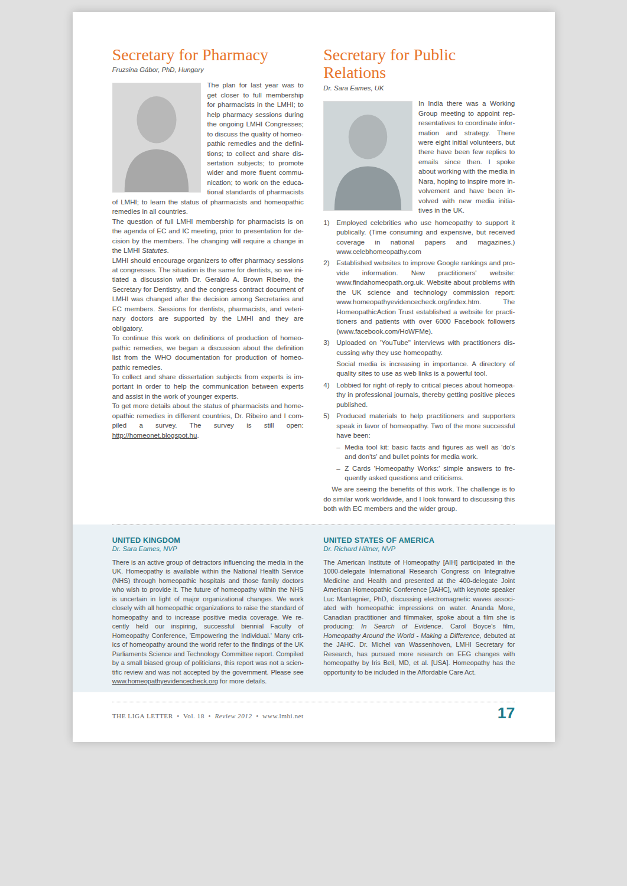Secretary for Pharmacy
Fruzsina Gábor, PhD, Hungary
The plan for last year was to get closer to full membership for pharmacists in the LMHI; to help pharmacy sessions during the ongoing LMHI Congresses; to discuss the quality of homeopathic remedies and the definitions; to collect and share dissertation subjects; to promote wider and more fluent communication; to work on the educational standards of pharmacists of LMHI; to learn the status of pharmacists and homeopathic remedies in all countries.
The question of full LMHI membership for pharmacists is on the agenda of EC and IC meeting, prior to presentation for decision by the members. The changing will require a change in the LMHI Statutes.
LMHI should encourage organizers to offer pharmacy sessions at congresses. The situation is the same for dentists, so we initiated a discussion with Dr. Geraldo A. Brown Ribeiro, the Secretary for Dentistry, and the congress contract document of LMHI was changed after the decision among Secretaries and EC members. Sessions for dentists, pharmacists, and veterinary doctors are supported by the LMHI and they are obligatory.
To continue this work on definitions of production of homeopathic remedies, we began a discussion about the definition list from the WHO documentation for production of homeopathic remedies.
To collect and share dissertation subjects from experts is important in order to help the communication between experts and assist in the work of younger experts.
To get more details about the status of pharmacists and homeopathic remedies in different countries, Dr. Ribeiro and I compiled a survey. The survey is still open: http://homeonet.blogspot.hu.
Secretary for Public Relations
Dr. Sara Eames, UK
In India there was a Working Group meeting to appoint representatives to coordinate information and strategy. There were eight initial volunteers, but there have been few replies to emails since then. I spoke about working with the media in Nara, hoping to inspire more involvement and have been involved with new media initiatives in the UK.
Employed celebrities who use homeopathy to support it publically. (Time consuming and expensive, but received coverage in national papers and magazines.) www.celebhomeopathy.com
Established websites to improve Google rankings and provide information. New practitioners' website: www.findahomeopath.org.uk. Website about problems with the UK science and technology commission report: www.homeopathyevidencecheck.org/index.htm. The HomeopathicAction Trust established a website for practitioners and patients with over 6000 Facebook followers (www.facebook.com/HoWFMe).
Uploaded on 'YouTube" interviews with practitioners discussing why they use homeopathy.
Social media is increasing in importance. A directory of quality sites to use as web links is a powerful tool.
Lobbied for right-of-reply to critical pieces about homeopathy in professional journals, thereby getting positive pieces published.
Produced materials to help practitioners and supporters speak in favor of homeopathy. Two of the more successful have been:
Media tool kit: basic facts and figures as well as 'do's and don'ts' and bullet points for media work.
Z Cards 'Homeopathy Works:' simple answers to frequently asked questions and criticisms.
We are seeing the benefits of this work. The challenge is to do similar work worldwide, and I look forward to discussing this both with EC members and the wider group.
UNITED KINGDOM
Dr. Sara Eames, NVP
There is an active group of detractors influencing the media in the UK. Homeopathy is available within the National Health Service (NHS) through homeopathic hospitals and those family doctors who wish to provide it. The future of homeopathy within the NHS is uncertain in light of major organizational changes. We work closely with all homeopathic organizations to raise the standard of homeopathy and to increase positive media coverage. We recently held our inspiring, successful biennial Faculty of Homeopathy Conference, 'Empowering the Individual.' Many critics of homeopathy around the world refer to the findings of the UK Parliaments Science and Technology Committee report. Compiled by a small biased group of politicians, this report was not a scientific review and was not accepted by the government. Please see www.homeopathyevidencecheck.org for more details.
UNITED STATES OF AMERICA
Dr. Richard Hiltner, NVP
The American Institute of Homeopathy [AIH] participated in the 1000-delegate International Research Congress on Integrative Medicine and Health and presented at the 400-delegate Joint American Homeopathic Conference [JAHC], with keynote speaker Luc Mantagnier, PhD, discussing electromagnetic waves associated with homeopathic impressions on water. Ananda More, Canadian practitioner and filmmaker, spoke about a film she is producing: In Search of Evidence. Carol Boyce's film, Homeopathy Around the World - Making a Difference, debuted at the JAHC. Dr. Michel van Wassenhoven, LMHI Secretary for Research, has pursued more research on EEG changes with homeopathy by Iris Bell, MD, et al. [USA]. Homeopathy has the opportunity to be included in the Affordable Care Act.
THE LIGA LETTER • Vol. 18 • Review 2012 • www.lmhi.net
17